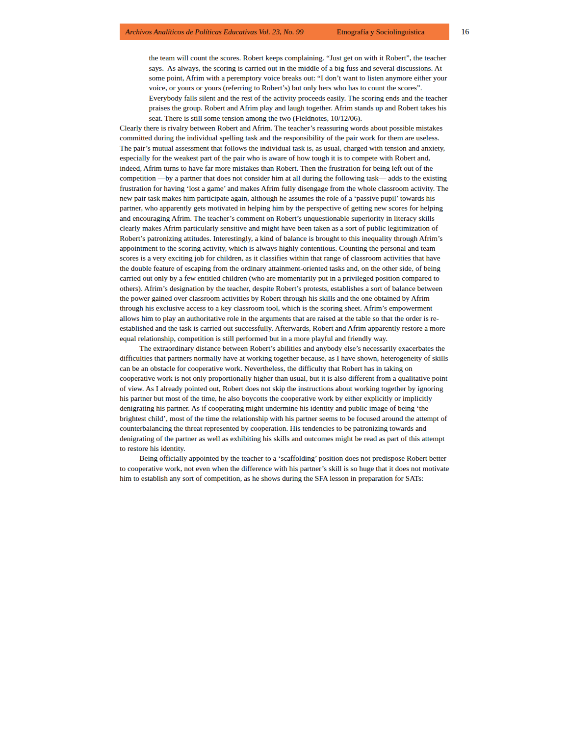Archivos Analíticos de Políticas Educativas Vol. 23, No. 99 Etnografía y Sociolinguistica 16
the team will count the scores. Robert keeps complaining. “Just get on with it Robert”, the teacher says. As always, the scoring is carried out in the middle of a big fuss and several discussions. At some point, Afrim with a peremptory voice breaks out: “I don’t want to listen anymore either your voice, or yours or yours (referring to Robert’s) but only hers who has to count the scores”. Everybody falls silent and the rest of the activity proceeds easily. The scoring ends and the teacher praises the group. Robert and Afrim play and laugh together. Afrim stands up and Robert takes his seat. There is still some tension among the two (Fieldnotes, 10/12/06).
Clearly there is rivalry between Robert and Afrim. The teacher’s reassuring words about possible mistakes committed during the individual spelling task and the responsibility of the pair work for them are useless. The pair’s mutual assessment that follows the individual task is, as usual, charged with tension and anxiety, especially for the weakest part of the pair who is aware of how tough it is to compete with Robert and, indeed, Afrim turns to have far more mistakes than Robert. Then the frustration for being left out of the competition —by a partner that does not consider him at all during the following task— adds to the existing frustration for having ‘lost a game’ and makes Afrim fully disengage from the whole classroom activity. The new pair task makes him participate again, although he assumes the role of a ‘passive pupil’ towards his partner, who apparently gets motivated in helping him by the perspective of getting new scores for helping and encouraging Afrim. The teacher’s comment on Robert’s unquestionable superiority in literacy skills clearly makes Afrim particularly sensitive and might have been taken as a sort of public legitimization of Robert’s patronizing attitudes. Interestingly, a kind of balance is brought to this inequality through Afrim’s appointment to the scoring activity, which is always highly contentious. Counting the personal and team scores is a very exciting job for children, as it classifies within that range of classroom activities that have the double feature of escaping from the ordinary attainment-oriented tasks and, on the other side, of being carried out only by a few entitled children (who are momentarily put in a privileged position compared to others). Afrim’s designation by the teacher, despite Robert’s protests, establishes a sort of balance between the power gained over classroom activities by Robert through his skills and the one obtained by Afrim through his exclusive access to a key classroom tool, which is the scoring sheet. Afrim’s empowerment allows him to play an authoritative role in the arguments that are raised at the table so that the order is re-established and the task is carried out successfully. Afterwards, Robert and Afrim apparently restore a more equal relationship, competition is still performed but in a more playful and friendly way.
The extraordinary distance between Robert’s abilities and anybody else’s necessarily exacerbates the difficulties that partners normally have at working together because, as I have shown, heterogeneity of skills can be an obstacle for cooperative work. Nevertheless, the difficulty that Robert has in taking on cooperative work is not only proportionally higher than usual, but it is also different from a qualitative point of view. As I already pointed out, Robert does not skip the instructions about working together by ignoring his partner but most of the time, he also boycotts the cooperative work by either explicitly or implicitly denigrating his partner. As if cooperating might undermine his identity and public image of being ‘the brightest child’, most of the time the relationship with his partner seems to be focused around the attempt of counterbalancing the threat represented by cooperation. His tendencies to be patronizing towards and denigrating of the partner as well as exhibiting his skills and outcomes might be read as part of this attempt to restore his identity.
Being officially appointed by the teacher to a ‘scaffolding’ position does not predispose Robert better to cooperative work, not even when the difference with his partner’s skill is so huge that it does not motivate him to establish any sort of competition, as he shows during the SFA lesson in preparation for SATs: